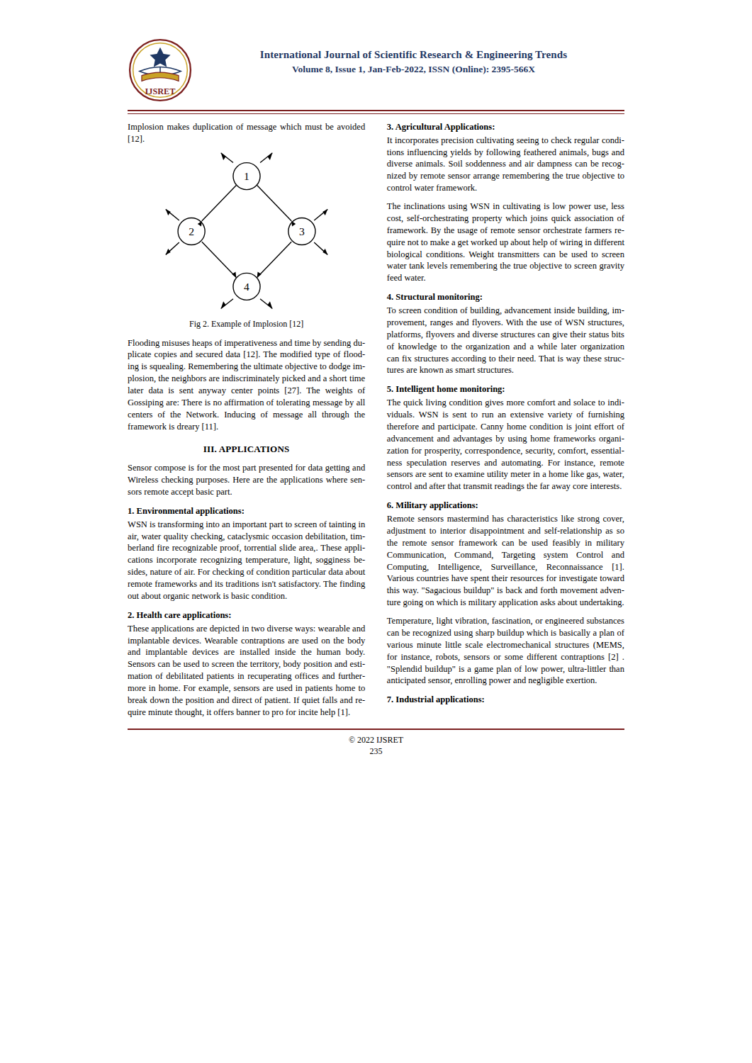IJSRET
International Journal of Scientific Research & Engineering Trends
Volume 8, Issue 1, Jan-Feb-2022, ISSN (Online): 2395-566X
Implosion makes duplication of message which must be avoided [12].
1 2 3 4
Fig 2. Example of Implosion [12]
Flooding misuses heaps of imperativeness and time by sending duplicate copies and secured data [12]. The modified type of flooding is squealing. Remembering the ultimate objective to dodge implosion, the neighbors are indiscriminately picked and a short time later data is sent anyway center points [27]. The weights of Gossiping are: There is no affirmation of tolerating message by all centers of the Network. Inducing of message all through the framework is dreary [11].
III. APPLICATIONS
Sensor compose is for the most part presented for data getting and Wireless checking purposes. Here are the applications where sensors remote accept basic part.
1. Environmental applications:
WSN is transforming into an important part to screen of tainting in air, water quality checking, cataclysmic occasion debilitation, timberland fire recognizable proof, torrential slide area,. These applications incorporate recognizing temperature, light, sogginess besides, nature of air. For checking of condition particular data about remote frameworks and its traditions isn't satisfactory. The finding out about organic network is basic condition.
2. Health care applications:
These applications are depicted in two diverse ways: wearable and implantable devices. Wearable contraptions are used on the body and implantable devices are installed inside the human body. Sensors can be used to screen the territory, body position and estimation of debilitated patients in recuperating offices and furthermore in home. For example, sensors are used in patients home to break down the position and direct of patient. If quiet falls and require minute thought, it offers banner to pro for incite help [1].
3. Agricultural Applications:
It incorporates precision cultivating seeing to check regular conditions influencing yields by following feathered animals, bugs and diverse animals. Soil soddenness and air dampness can be recognized by remote sensor arrange remembering the true objective to control water framework.
The inclinations using WSN in cultivating is low power use, less cost, self-orchestrating property which joins quick association of framework. By the usage of remote sensor orchestrate farmers require not to make a get worked up about help of wiring in different biological conditions. Weight transmitters can be used to screen water tank levels remembering the true objective to screen gravity feed water.
4. Structural monitoring:
To screen condition of building, advancement inside building, improvement, ranges and flyovers. With the use of WSN structures, platforms, flyovers and diverse structures can give their status bits of knowledge to the organization and a while later organization can fix structures according to their need. That is way these structures are known as smart structures.
5. Intelligent home monitoring:
The quick living condition gives more comfort and solace to individuals. WSN is sent to run an extensive variety of furnishing therefore and participate. Canny home condition is joint effort of advancement and advantages by using home frameworks organization for prosperity, correspondence, security, comfort, essentialness speculation reserves and automating. For instance, remote sensors are sent to examine utility meter in a home like gas, water, control and after that transmit readings the far away core interests.
6. Military applications:
Remote sensors mastermind has characteristics like strong cover, adjustment to interior disappointment and self-relationship as so the remote sensor framework can be used feasibly in military Communication, Command, Targeting system Control and Computing, Intelligence, Surveillance, Reconnaissance [1]. Various countries have spent their resources for investigate toward this way. "Sagacious buildup" is back and forth movement adventure going on which is military application asks about undertaking.
Temperature, light vibration, fascination, or engineered substances can be recognized using sharp buildup which is basically a plan of various minute little scale electromechanical structures (MEMS, for instance, robots, sensors or some different contraptions [2] . "Splendid buildup" is a game plan of low power, ultra-littler than anticipated sensor, enrolling power and negligible exertion.
7. Industrial applications:
© 2022 IJSRET
235